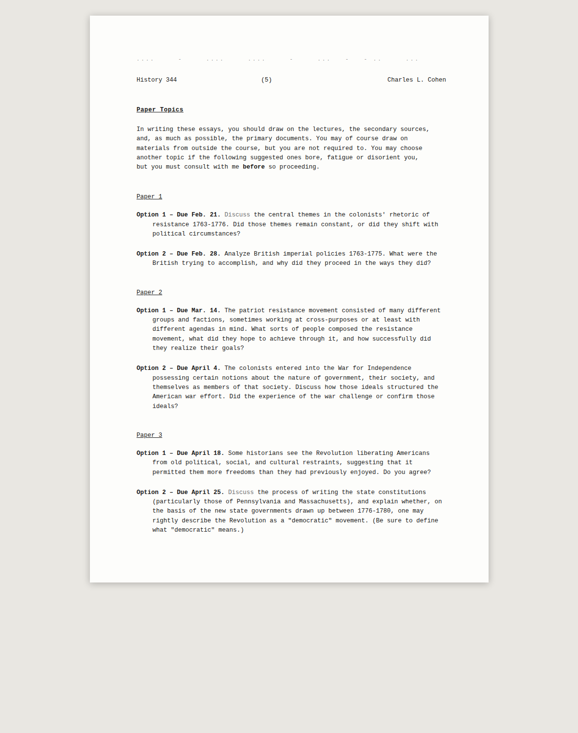.... - .... .... - ... - - .. ...
History 344
(5)
Charles L. Cohen
Paper Topics
In writing these essays, you should draw on the lectures, the secondary sources, and, as much as possible, the primary documents. You may of course draw on materials from outside the course, but you are not required to. You may choose another topic if the following suggested ones bore, fatigue or disorient you, but you must consult with me before so proceeding.
Paper 1
Option 1 – Due Feb. 21. Discuss the central themes in the colonists' rhetoric of resistance 1763-1776. Did those themes remain constant, or did they shift with political circumstances?
Option 2 – Due Feb. 28. Analyze British imperial policies 1763-1775. What were the British trying to accomplish, and why did they proceed in the ways they did?
Paper 2
Option 1 – Due Mar. 14. The patriot resistance movement consisted of many different groups and factions, sometimes working at cross-purposes or at least with different agendas in mind. What sorts of people composed the resistance movement, what did they hope to achieve through it, and how successfully did they realize their goals?
Option 2 – Due April 4. The colonists entered into the War for Independence possessing certain notions about the nature of government, their society, and themselves as members of that society. Discuss how those ideals structured the American war effort. Did the experience of the war challenge or confirm those ideals?
Paper 3
Option 1 – Due April 18. Some historians see the Revolution liberating Americans from old political, social, and cultural restraints, suggesting that it permitted them more freedoms than they had previously enjoyed. Do you agree?
Option 2 – Due April 25. Discuss the process of writing the state constitutions (particularly those of Pennsylvania and Massachusetts), and explain whether, on the basis of the new state governments drawn up between 1776-1780, one may rightly describe the Revolution as a "democratic" movement. (Be sure to define what "democratic" means.)